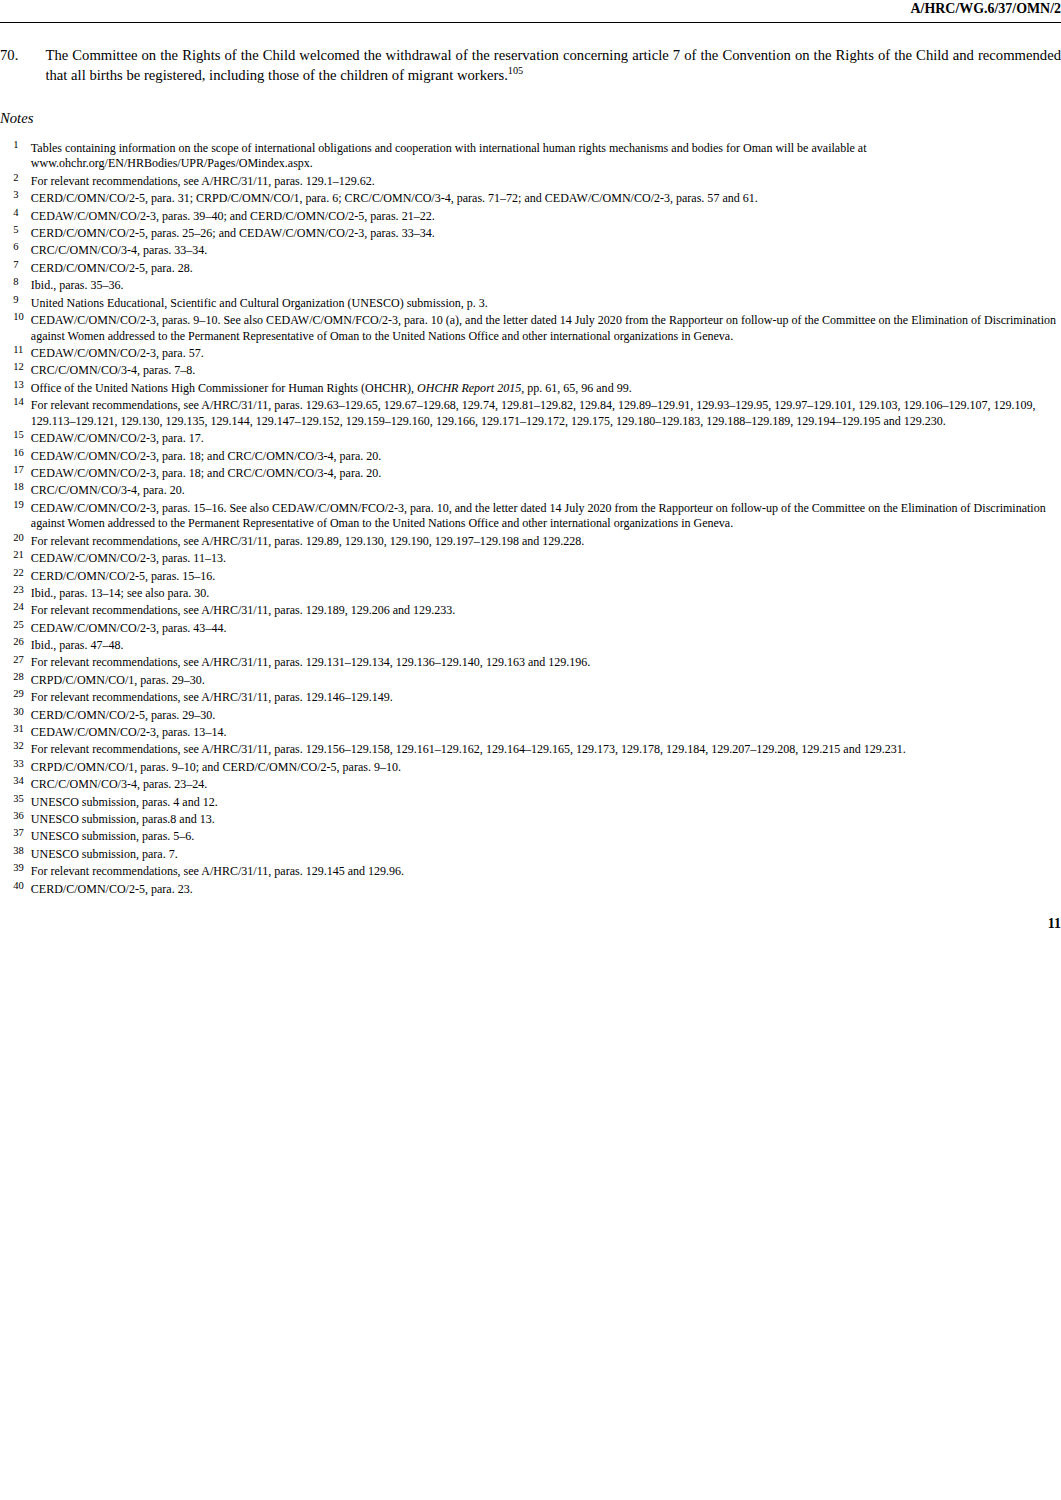A/HRC/WG.6/37/OMN/2
70.
The Committee on the Rights of the Child welcomed the withdrawal of the reservation concerning article 7 of the Convention on the Rights of the Child and recommended that all births be registered, including those of the children of migrant workers.105
Notes
Tables containing information on the scope of international obligations and cooperation with international human rights mechanisms and bodies for Oman will be available at www.ohchr.org/EN/HRBodies/UPR/Pages/OMindex.aspx.
For relevant recommendations, see A/HRC/31/11, paras. 129.1–129.62.
CERD/C/OMN/CO/2-5, para. 31; CRPD/C/OMN/CO/1, para. 6; CRC/C/OMN/CO/3-4, paras. 71–72; and CEDAW/C/OMN/CO/2-3, paras. 57 and 61.
CEDAW/C/OMN/CO/2-3, paras. 39–40; and CERD/C/OMN/CO/2-5, paras. 21–22.
CERD/C/OMN/CO/2-5, paras. 25–26; and CEDAW/C/OMN/CO/2-3, paras. 33–34.
CRC/C/OMN/CO/3-4, paras. 33–34.
CERD/C/OMN/CO/2-5, para. 28.
Ibid., paras. 35–36.
United Nations Educational, Scientific and Cultural Organization (UNESCO) submission, p. 3.
CEDAW/C/OMN/CO/2-3, paras. 9–10. See also CEDAW/C/OMN/FCO/2-3, para. 10 (a), and the letter dated 14 July 2020 from the Rapporteur on follow-up of the Committee on the Elimination of Discrimination against Women addressed to the Permanent Representative of Oman to the United Nations Office and other international organizations in Geneva.
CEDAW/C/OMN/CO/2-3, para. 57.
CRC/C/OMN/CO/3-4, paras. 7–8.
Office of the United Nations High Commissioner for Human Rights (OHCHR), OHCHR Report 2015, pp. 61, 65, 96 and 99.
For relevant recommendations, see A/HRC/31/11, paras. 129.63–129.65, 129.67–129.68, 129.74, 129.81–129.82, 129.84, 129.89–129.91, 129.93–129.95, 129.97–129.101, 129.103, 129.106–129.107, 129.109, 129.113–129.121, 129.130, 129.135, 129.144, 129.147–129.152, 129.159–129.160, 129.166, 129.171–129.172, 129.175, 129.180–129.183, 129.188–129.189, 129.194–129.195 and 129.230.
CEDAW/C/OMN/CO/2-3, para. 17.
CEDAW/C/OMN/CO/2-3, para. 18; and CRC/C/OMN/CO/3-4, para. 20.
CEDAW/C/OMN/CO/2-3, para. 18; and CRC/C/OMN/CO/3-4, para. 20.
CRC/C/OMN/CO/3-4, para. 20.
CEDAW/C/OMN/CO/2-3, paras. 15–16. See also CEDAW/C/OMN/FCO/2-3, para. 10, and the letter dated 14 July 2020 from the Rapporteur on follow-up of the Committee on the Elimination of Discrimination against Women addressed to the Permanent Representative of Oman to the United Nations Office and other international organizations in Geneva.
For relevant recommendations, see A/HRC/31/11, paras. 129.89, 129.130, 129.190, 129.197–129.198 and 129.228.
CEDAW/C/OMN/CO/2-3, paras. 11–13.
CERD/C/OMN/CO/2-5, paras. 15–16.
Ibid., paras. 13–14; see also para. 30.
For relevant recommendations, see A/HRC/31/11, paras. 129.189, 129.206 and 129.233.
CEDAW/C/OMN/CO/2-3, paras. 43–44.
Ibid., paras. 47–48.
For relevant recommendations, see A/HRC/31/11, paras. 129.131–129.134, 129.136–129.140, 129.163 and 129.196.
CRPD/C/OMN/CO/1, paras. 29–30.
For relevant recommendations, see A/HRC/31/11, paras. 129.146–129.149.
CERD/C/OMN/CO/2-5, paras. 29–30.
CEDAW/C/OMN/CO/2-3, paras. 13–14.
For relevant recommendations, see A/HRC/31/11, paras. 129.156–129.158, 129.161–129.162, 129.164–129.165, 129.173, 129.178, 129.184, 129.207–129.208, 129.215 and 129.231.
CRPD/C/OMN/CO/1, paras. 9–10; and CERD/C/OMN/CO/2-5, paras. 9–10.
CRC/C/OMN/CO/3-4, paras. 23–24.
UNESCO submission, paras. 4 and 12.
UNESCO submission, paras.8 and 13.
UNESCO submission, paras. 5–6.
UNESCO submission, para. 7.
For relevant recommendations, see A/HRC/31/11, paras. 129.145 and 129.96.
CERD/C/OMN/CO/2-5, para. 23.
11